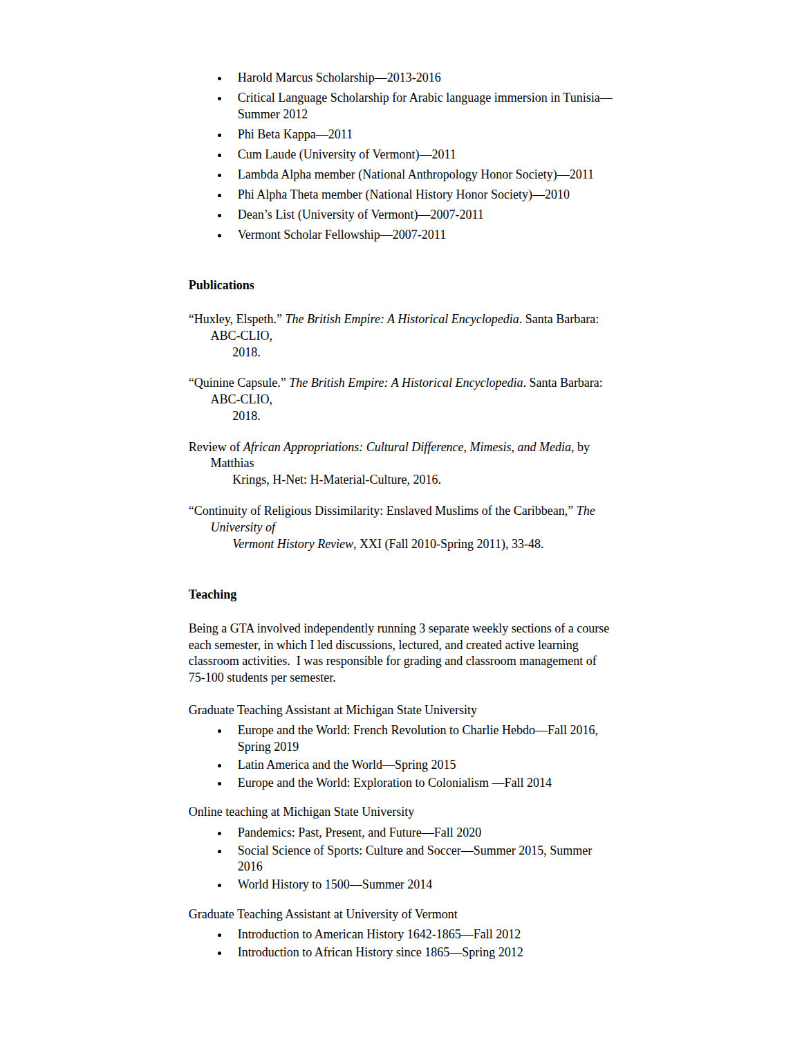Harold Marcus Scholarship—2013-2016
Critical Language Scholarship for Arabic language immersion in Tunisia—Summer 2012
Phi Beta Kappa—2011
Cum Laude (University of Vermont)—2011
Lambda Alpha member (National Anthropology Honor Society)—2011
Phi Alpha Theta member (National History Honor Society)—2010
Dean’s List (University of Vermont)—2007-2011
Vermont Scholar Fellowship—2007-2011
Publications
“Huxley, Elspeth.” The British Empire: A Historical Encyclopedia. Santa Barbara: ABC-CLIO, 2018.
“Quinine Capsule.” The British Empire: A Historical Encyclopedia. Santa Barbara: ABC-CLIO, 2018.
Review of African Appropriations: Cultural Difference, Mimesis, and Media, by Matthias Krings, H-Net: H-Material-Culture, 2016.
“Continuity of Religious Dissimilarity: Enslaved Muslims of the Caribbean,” The University of Vermont History Review, XXI (Fall 2010-Spring 2011), 33-48.
Teaching
Being a GTA involved independently running 3 separate weekly sections of a course each semester, in which I led discussions, lectured, and created active learning classroom activities. I was responsible for grading and classroom management of 75-100 students per semester.
Graduate Teaching Assistant at Michigan State University
Europe and the World: French Revolution to Charlie Hebdo—Fall 2016, Spring 2019
Latin America and the World—Spring 2015
Europe and the World: Exploration to Colonialism —Fall 2014
Online teaching at Michigan State University
Pandemics: Past, Present, and Future—Fall 2020
Social Science of Sports: Culture and Soccer—Summer 2015, Summer 2016
World History to 1500—Summer 2014
Graduate Teaching Assistant at University of Vermont
Introduction to American History 1642-1865—Fall 2012
Introduction to African History since 1865—Spring 2012